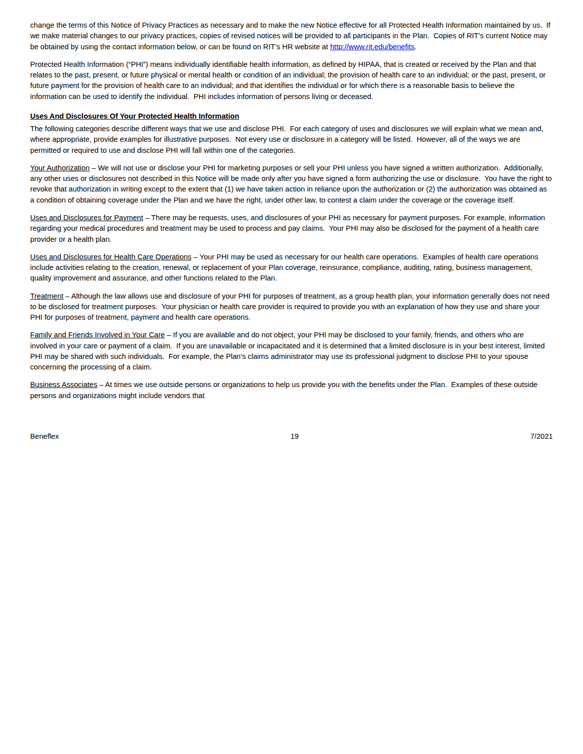change the terms of this Notice of Privacy Practices as necessary and to make the new Notice effective for all Protected Health Information maintained by us. If we make material changes to our privacy practices, copies of revised notices will be provided to all participants in the Plan. Copies of RIT’s current Notice may be obtained by using the contact information below, or can be found on RIT’s HR website at http://www.rit.edu/benefits.
Protected Health Information (“PHI”) means individually identifiable health information, as defined by HIPAA, that is created or received by the Plan and that relates to the past, present, or future physical or mental health or condition of an individual; the provision of health care to an individual; or the past, present, or future payment for the provision of health care to an individual; and that identifies the individual or for which there is a reasonable basis to believe the information can be used to identify the individual. PHI includes information of persons living or deceased.
Uses And Disclosures Of Your Protected Health Information
The following categories describe different ways that we use and disclose PHI. For each category of uses and disclosures we will explain what we mean and, where appropriate, provide examples for illustrative purposes. Not every use or disclosure in a category will be listed. However, all of the ways we are permitted or required to use and disclose PHI will fall within one of the categories.
Your Authorization – We will not use or disclose your PHI for marketing purposes or sell your PHI unless you have signed a written authorization. Additionally, any other uses or disclosures not described in this Notice will be made only after you have signed a form authorizing the use or disclosure. You have the right to revoke that authorization in writing except to the extent that (1) we have taken action in reliance upon the authorization or (2) the authorization was obtained as a condition of obtaining coverage under the Plan and we have the right, under other law, to contest a claim under the coverage or the coverage itself.
Uses and Disclosures for Payment – There may be requests, uses, and disclosures of your PHI as necessary for payment purposes. For example, information regarding your medical procedures and treatment may be used to process and pay claims. Your PHI may also be disclosed for the payment of a health care provider or a health plan.
Uses and Disclosures for Health Care Operations – Your PHI may be used as necessary for our health care operations. Examples of health care operations include activities relating to the creation, renewal, or replacement of your Plan coverage, reinsurance, compliance, auditing, rating, business management, quality improvement and assurance, and other functions related to the Plan.
Treatment – Although the law allows use and disclosure of your PHI for purposes of treatment, as a group health plan, your information generally does not need to be disclosed for treatment purposes. Your physician or health care provider is required to provide you with an explanation of how they use and share your PHI for purposes of treatment, payment and health care operations.
Family and Friends Involved in Your Care – If you are available and do not object, your PHI may be disclosed to your family, friends, and others who are involved in your care or payment of a claim. If you are unavailable or incapacitated and it is determined that a limited disclosure is in your best interest, limited PHI may be shared with such individuals. For example, the Plan’s claims administrator may use its professional judgment to disclose PHI to your spouse concerning the processing of a claim.
Business Associates – At times we use outside persons or organizations to help us provide you with the benefits under the Plan. Examples of these outside persons and organizations might include vendors that
Beneflex 19 7/2021